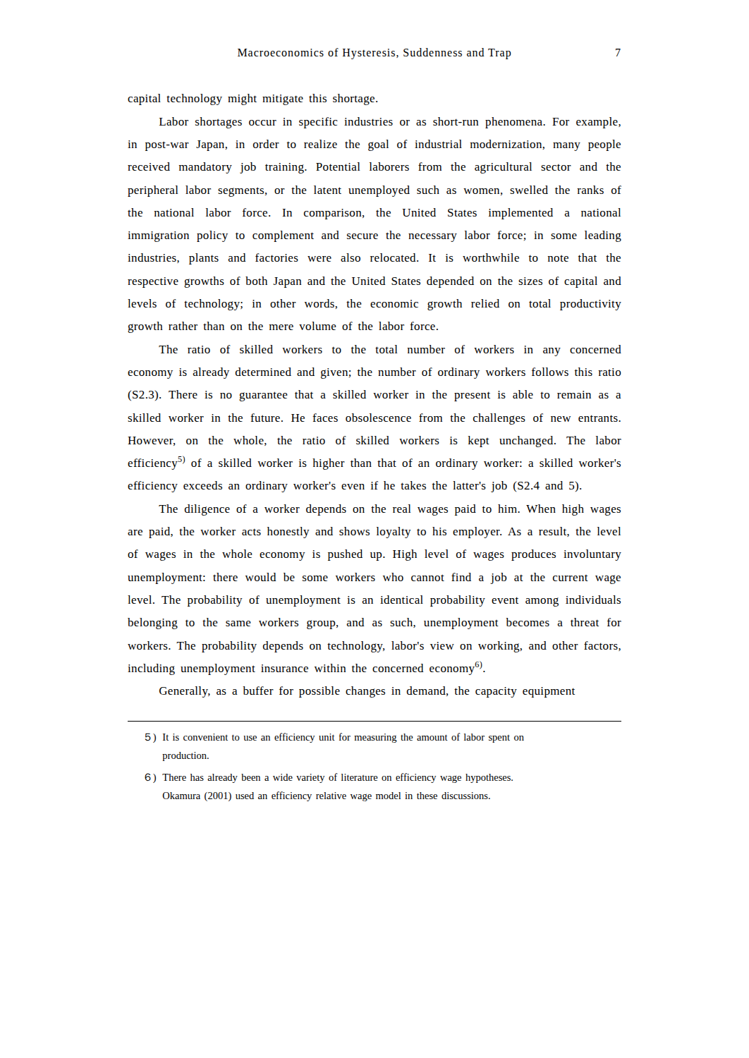Macroeconomics of Hysteresis, Suddenness and Trap 7
capital technology might mitigate this shortage.
Labor shortages occur in specific industries or as short-run phenomena. For example, in post-war Japan, in order to realize the goal of industrial modernization, many people received mandatory job training. Potential laborers from the agricultural sector and the peripheral labor segments, or the latent unemployed such as women, swelled the ranks of the national labor force. In comparison, the United States implemented a national immigration policy to complement and secure the necessary labor force; in some leading industries, plants and factories were also relocated. It is worthwhile to note that the respective growths of both Japan and the United States depended on the sizes of capital and levels of technology; in other words, the economic growth relied on total productivity growth rather than on the mere volume of the labor force.
The ratio of skilled workers to the total number of workers in any concerned economy is already determined and given; the number of ordinary workers follows this ratio (S2.3). There is no guarantee that a skilled worker in the present is able to remain as a skilled worker in the future. He faces obsolescence from the challenges of new entrants. However, on the whole, the ratio of skilled workers is kept unchanged. The labor efficiency5) of a skilled worker is higher than that of an ordinary worker: a skilled worker's efficiency exceeds an ordinary worker's even if he takes the latter's job (S2.4 and 5).
The diligence of a worker depends on the real wages paid to him. When high wages are paid, the worker acts honestly and shows loyalty to his employer. As a result, the level of wages in the whole economy is pushed up. High level of wages produces involuntary unemployment: there would be some workers who cannot find a job at the current wage level. The probability of unemployment is an identical probability event among individuals belonging to the same workers group, and as such, unemployment becomes a threat for workers. The probability depends on technology, labor's view on working, and other factors, including unemployment insurance within the concerned economy6).
Generally, as a buffer for possible changes in demand, the capacity equipment
５) It is convenient to use an efficiency unit for measuring the amount of labor spent on production.
６) There has already been a wide variety of literature on efficiency wage hypotheses. Okamura (2001) used an efficiency relative wage model in these discussions.